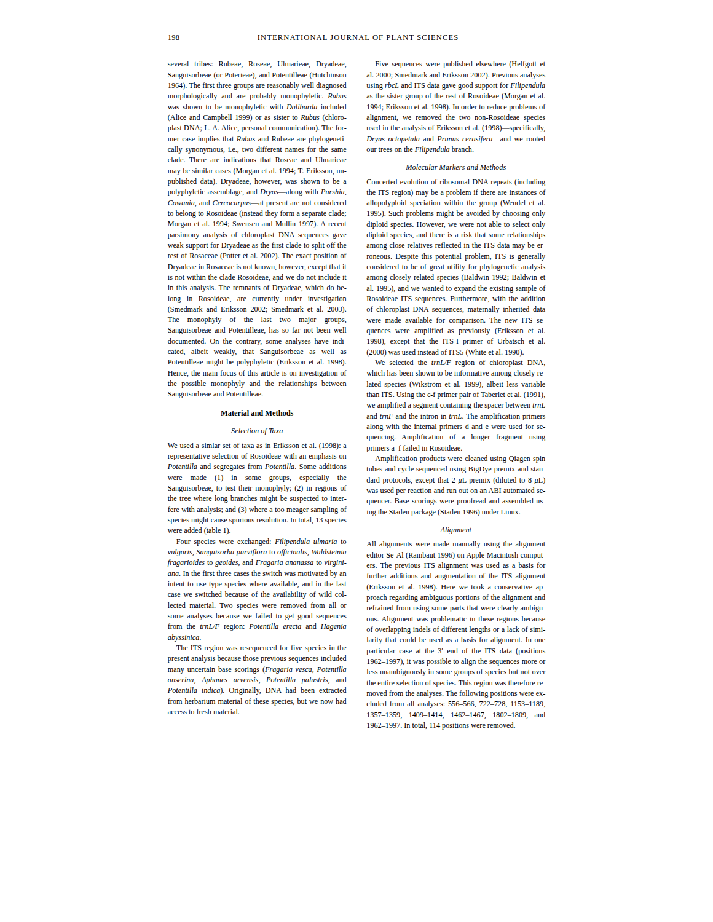198
International Journal of Plant Sciences
several tribes: Rubeae, Roseae, Ulmarieae, Dryadeae, Sanguisorbeae (or Poterieae), and Potentilleae (Hutchinson 1964). The first three groups are reasonably well diagnosed morphologically and are probably monophyletic. Rubus was shown to be monophyletic with Dalibarda included (Alice and Campbell 1999) or as sister to Rubus (chloroplast DNA; L. A. Alice, personal communication). The former case implies that Rubus and Rubeae are phylogenetically synonymous, i.e., two different names for the same clade. There are indications that Roseae and Ulmarieae may be similar cases (Morgan et al. 1994; T. Eriksson, unpublished data). Dryadeae, however, was shown to be a polyphyletic assemblage, and Dryas—along with Purshia, Cowania, and Cercocarpus—at present are not considered to belong to Rosoideae (instead they form a separate clade; Morgan et al. 1994; Swensen and Mullin 1997). A recent parsimony analysis of chloroplast DNA sequences gave weak support for Dryadeae as the first clade to split off the rest of Rosaceae (Potter et al. 2002). The exact position of Dryadeae in Rosaceae is not known, however, except that it is not within the clade Rosoideae, and we do not include it in this analysis. The remnants of Dryadeae, which do belong in Rosoideae, are currently under investigation (Smedmark and Eriksson 2002; Smedmark et al. 2003). The monophyly of the last two major groups, Sanguisorbeae and Potentilleae, has so far not been well documented. On the contrary, some analyses have indicated, albeit weakly, that Sanguisorbeae as well as Potentilleae might be polyphyletic (Eriksson et al. 1998). Hence, the main focus of this article is on investigation of the possible monophyly and the relationships between Sanguisorbeae and Potentilleae.
Material and Methods
Selection of Taxa
We used a simlar set of taxa as in Eriksson et al. (1998): a representative selection of Rosoideae with an emphasis on Potentilla and segregates from Potentilla. Some additions were made (1) in some groups, especially the Sanguisorbeae, to test their monophyly; (2) in regions of the tree where long branches might be suspected to interfere with analysis; and (3) where a too meager sampling of species might cause spurious resolution. In total, 13 species were added (table 1).
Four species were exchanged: Filipendula ulmaria to vulgaris, Sanguisorba parviflora to officinalis, Waldsteinia fragarioides to geoides, and Fragaria ananassa to virginiana. In the first three cases the switch was motivated by an intent to use type species where available, and in the last case we switched because of the availability of wild collected material. Two species were removed from all or some analyses because we failed to get good sequences from the trnL/F region: Potentilla erecta and Hagenia abyssinica.
The ITS region was resequenced for five species in the present analysis because those previous sequences included many uncertain base scorings (Fragaria vesca, Potentilla anserina, Aphanes arvensis, Potentilla palustris, and Potentilla indica). Originally, DNA had been extracted from herbarium material of these species, but we now had access to fresh material.
Five sequences were published elsewhere (Helfgott et al. 2000; Smedmark and Eriksson 2002). Previous analyses using rbcL and ITS data gave good support for Filipendula as the sister group of the rest of Rosoideae (Morgan et al. 1994; Eriksson et al. 1998). In order to reduce problems of alignment, we removed the two non-Rosoideae species used in the analysis of Eriksson et al. (1998)—specifically, Dryas octopetala and Prunus cerasifera—and we rooted our trees on the Filipendula branch.
Molecular Markers and Methods
Concerted evolution of ribosomal DNA repeats (including the ITS region) may be a problem if there are instances of allopolyploid speciation within the group (Wendel et al. 1995). Such problems might be avoided by choosing only diploid species. However, we were not able to select only diploid species, and there is a risk that some relationships among close relatives reflected in the ITS data may be erroneous. Despite this potential problem, ITS is generally considered to be of great utility for phylogenetic analysis among closely related species (Baldwin 1992; Baldwin et al. 1995), and we wanted to expand the existing sample of Rosoideae ITS sequences. Furthermore, with the addition of chloroplast DNA sequences, maternally inherited data were made available for comparison. The new ITS sequences were amplified as previously (Eriksson et al. 1998), except that the ITS-I primer of Urbatsch et al. (2000) was used instead of ITS5 (White et al. 1990).
We selected the trnL/F region of chloroplast DNA, which has been shown to be informative among closely related species (Wikström et al. 1999), albeit less variable than ITS. Using the c-f primer pair of Taberlet et al. (1991), we amplified a segment containing the spacer between trnL and trnF and the intron in trnL. The amplification primers along with the internal primers d and e were used for sequencing. Amplification of a longer fragment using primers a–f failed in Rosoideae.
Amplification products were cleaned using Qiagen spin tubes and cycle sequenced using BigDye premix and standard protocols, except that 2 μ L premix (diluted to 8 μ L) was used per reaction and run out on an ABI automated sequencer. Base scorings were proofread and assembled using the Staden package (Staden 1996) under Linux.
Alignment
All alignments were made manually using the alignment editor Se-Al (Rambaut 1996) on Apple Macintosh computers. The previous ITS alignment was used as a basis for further additions and augmentation of the ITS alignment (Eriksson et al. 1998). Here we took a conservative approach regarding ambiguous portions of the alignment and refrained from using some parts that were clearly ambiguous. Alignment was problematic in these regions because of overlapping indels of different lengths or a lack of similarity that could be used as a basis for alignment. In one particular case at the 3′ end of the ITS data (positions 1962–1997), it was possible to align the sequences more or less unambiguously in some groups of species but not over the entire selection of species. This region was therefore removed from the analyses. The following positions were excluded from all analyses: 556–566, 722–728, 1153–1189, 1357–1359, 1409–1414, 1462–1467, 1802–1809, and 1962–1997. In total, 114 positions were removed.